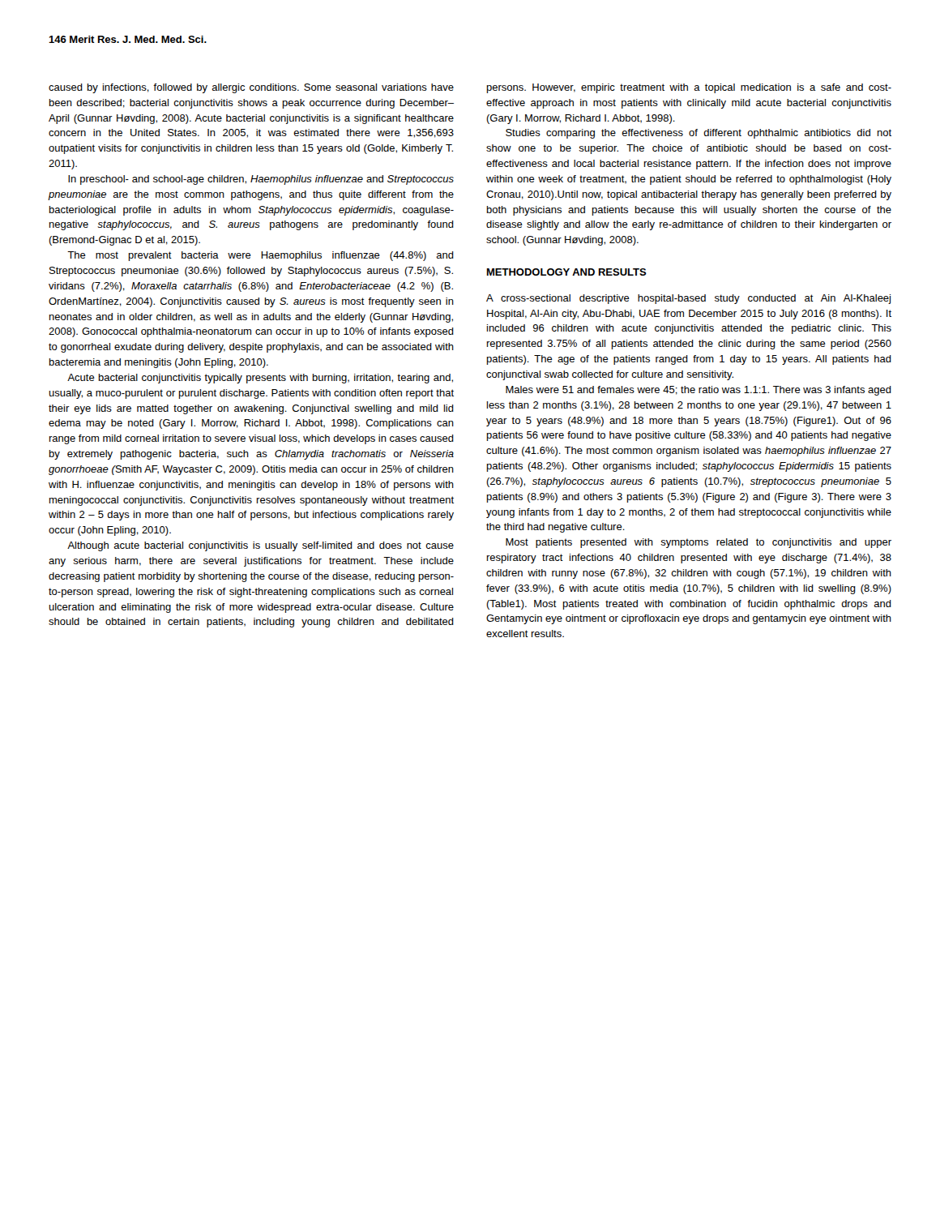146 Merit Res. J. Med. Med. Sci.
caused by infections, followed by allergic conditions. Some seasonal variations have been described; bacterial conjunctivitis shows a peak occurrence during December–April (Gunnar Høvding, 2008). Acute bacterial conjunctivitis is a significant healthcare concern in the United States. In 2005, it was estimated there were 1,356,693 outpatient visits for conjunctivitis in children less than 15 years old (Golde, Kimberly T. 2011).
In preschool- and school-age children, Haemophilus influenzae and Streptococcus pneumoniae are the most common pathogens, and thus quite different from the bacteriological profile in adults in whom Staphylococcus epidermidis, coagulase-negative staphylococcus, and S. aureus pathogens are predominantly found (Bremond-Gignac D et al, 2015).
The most prevalent bacteria were Haemophilus influenzae (44.8%) and Streptococcus pneumoniae (30.6%) followed by Staphylococcus aureus (7.5%), S. viridans (7.2%), Moraxella catarrhalis (6.8%) and Enterobacteriaceae (4.2 %) (B. OrdenMartínez, 2004). Conjunctivitis caused by S. aureus is most frequently seen in neonates and in older children, as well as in adults and the elderly (Gunnar Høvding, 2008). Gonococcal ophthalmia-neonatorum can occur in up to 10% of infants exposed to gonorrheal exudate during delivery, despite prophylaxis, and can be associated with bacteremia and meningitis (John Epling, 2010).
Acute bacterial conjunctivitis typically presents with burning, irritation, tearing and, usually, a muco-purulent or purulent discharge. Patients with condition often report that their eye lids are matted together on awakening. Conjunctival swelling and mild lid edema may be noted (Gary I. Morrow, Richard I. Abbot, 1998). Complications can range from mild corneal irritation to severe visual loss, which develops in cases caused by extremely pathogenic bacteria, such as Chlamydia trachomatis or Neisseria gonorrhoeae (Smith AF, Waycaster C, 2009). Otitis media can occur in 25% of children with H. influenzae conjunctivitis, and meningitis can develop in 18% of persons with meningococcal conjunctivitis. Conjunctivitis resolves spontaneously without treatment within 2 – 5 days in more than one half of persons, but infectious complications rarely occur (John Epling, 2010).
Although acute bacterial conjunctivitis is usually self-limited and does not cause any serious harm, there are several justifications for treatment. These include decreasing patient morbidity by shortening the course of the disease, reducing person-to-person spread, lowering the risk of sight-threatening complications such as corneal ulceration and eliminating the risk of more widespread extra-ocular disease. Culture should be obtained in certain patients, including young children and debilitated persons. However, empiric treatment with a topical medication is a safe and cost-effective approach in most patients with clinically mild acute bacterial conjunctivitis (Gary I. Morrow, Richard I. Abbot, 1998).
Studies comparing the effectiveness of different ophthalmic antibiotics did not show one to be superior. The choice of antibiotic should be based on cost-effectiveness and local bacterial resistance pattern. If the infection does not improve within one week of treatment, the patient should be referred to ophthalmologist (Holy Cronau, 2010).Until now, topical antibacterial therapy has generally been preferred by both physicians and patients because this will usually shorten the course of the disease slightly and allow the early re-admittance of children to their kindergarten or school. (Gunnar Høvding, 2008).
METHODOLOGY AND RESULTS
A cross-sectional descriptive hospital-based study conducted at Ain Al-Khaleej Hospital, Al-Ain city, Abu-Dhabi, UAE from December 2015 to July 2016 (8 months). It included 96 children with acute conjunctivitis attended the pediatric clinic. This represented 3.75% of all patients attended the clinic during the same period (2560 patients). The age of the patients ranged from 1 day to 15 years. All patients had conjunctival swab collected for culture and sensitivity.
Males were 51 and females were 45; the ratio was 1.1:1. There was 3 infants aged less than 2 months (3.1%), 28 between 2 months to one year (29.1%), 47 between 1 year to 5 years (48.9%) and 18 more than 5 years (18.75%) (Figure1). Out of 96 patients 56 were found to have positive culture (58.33%) and 40 patients had negative culture (41.6%). The most common organism isolated was haemophilus influenzae 27 patients (48.2%). Other organisms included; staphylococcus Epidermidis 15 patients (26.7%), staphylococcus aureus 6 patients (10.7%), streptococcus pneumoniae 5 patients (8.9%) and others 3 patients (5.3%) (Figure 2) and (Figure 3). There were 3 young infants from 1 day to 2 months, 2 of them had streptococcal conjunctivitis while the third had negative culture.
Most patients presented with symptoms related to conjunctivitis and upper respiratory tract infections 40 children presented with eye discharge (71.4%), 38 children with runny nose (67.8%), 32 children with cough (57.1%), 19 children with fever (33.9%), 6 with acute otitis media (10.7%), 5 children with lid swelling (8.9%) (Table1). Most patients treated with combination of fucidin ophthalmic drops and Gentamycin eye ointment or ciprofloxacin eye drops and gentamycin eye ointment with excellent results.